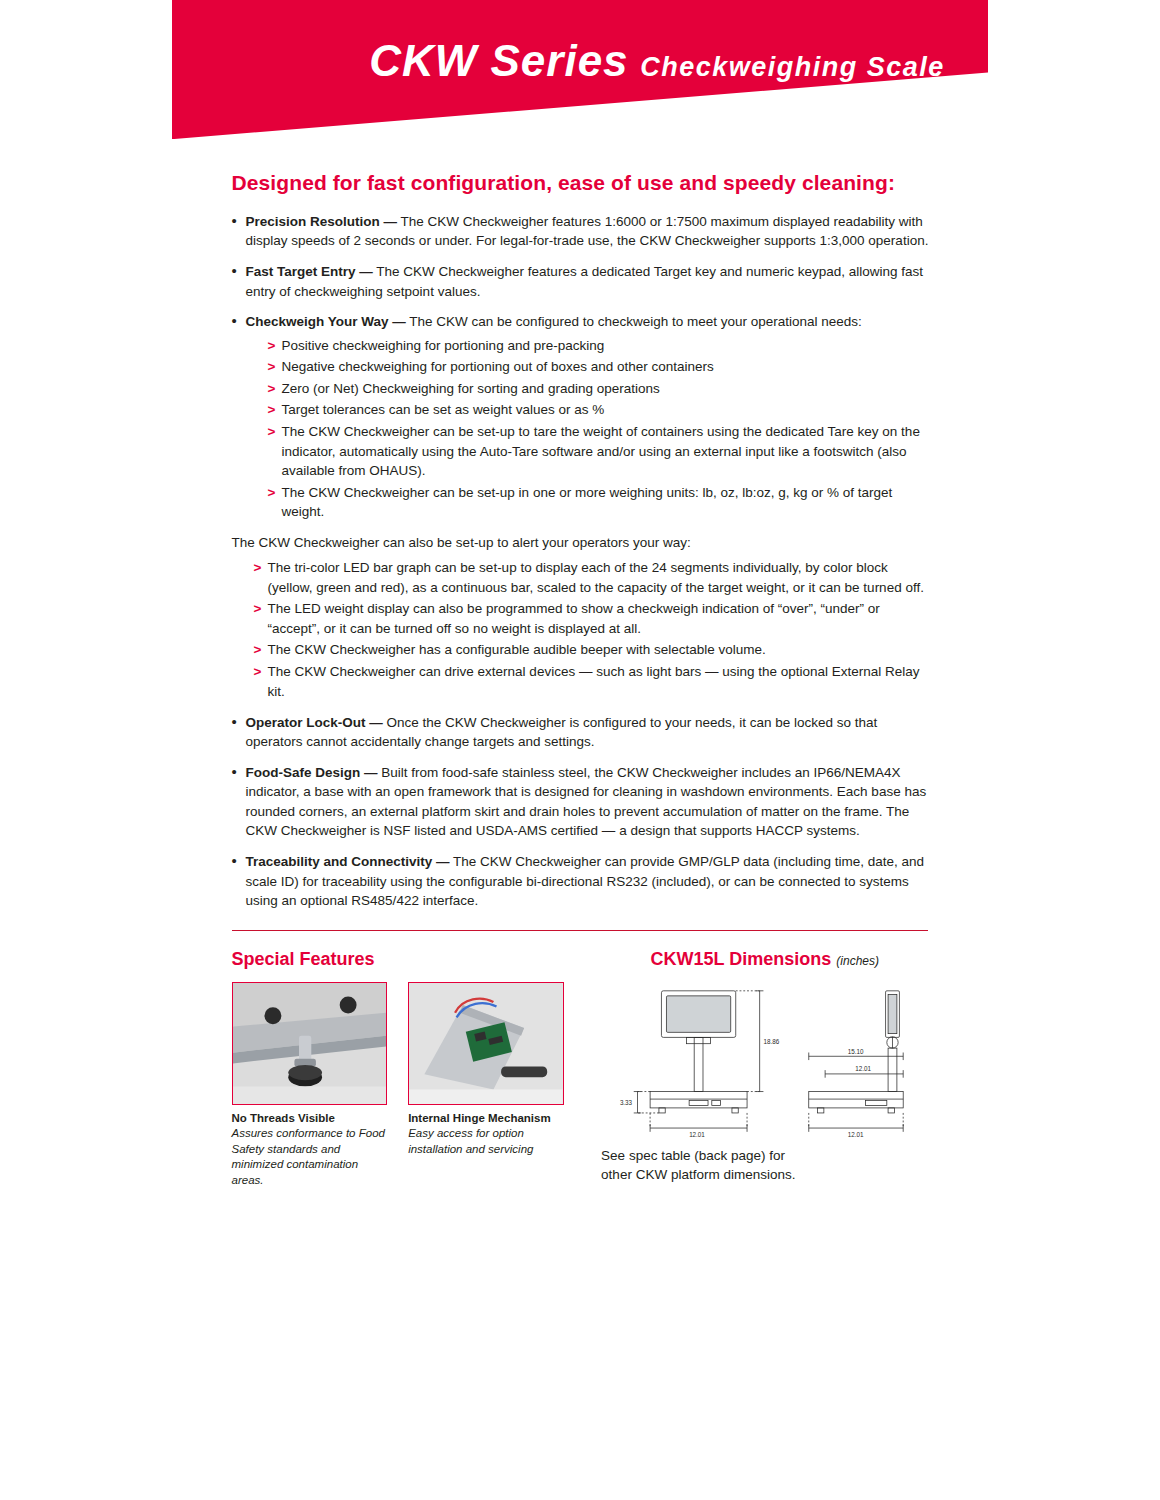CKW Series Checkweighing Scale
Designed for fast configuration, ease of use and speedy cleaning:
Precision Resolution — The CKW Checkweigher features 1:6000 or 1:7500 maximum displayed readability with display speeds of 2 seconds or under. For legal-for-trade use, the CKW Checkweigher supports 1:3,000 operation.
Fast Target Entry — The CKW Checkweigher features a dedicated Target key and numeric keypad, allowing fast entry of checkweighing setpoint values.
Checkweigh Your Way — The CKW can be configured to checkweigh to meet your operational needs:
Positive checkweighing for portioning and pre-packing
Negative checkweighing for portioning out of boxes and other containers
Zero (or Net) Checkweighing for sorting and grading operations
Target tolerances can be set as weight values or as %
The CKW Checkweigher can be set-up to tare the weight of containers using the dedicated Tare key on the indicator, automatically using the Auto-Tare software and/or using an external input like a footswitch (also available from OHAUS).
The CKW Checkweigher can be set-up in one or more weighing units: lb, oz, lb:oz, g, kg or % of target weight.
The CKW Checkweigher can also be set-up to alert your operators your way:
The tri-color LED bar graph can be set-up to display each of the 24 segments individually, by color block (yellow, green and red), as a continuous bar, scaled to the capacity of the target weight, or it can be turned off.
The LED weight display can also be programmed to show a checkweigh indication of “over”, “under” or “accept”, or it can be turned off so no weight is displayed at all.
The CKW Checkweigher has a configurable audible beeper with selectable volume.
The CKW Checkweigher can drive external devices — such as light bars — using the optional External Relay kit.
Operator Lock-Out — Once the CKW Checkweigher is configured to your needs, it can be locked so that operators cannot accidentally change targets and settings.
Food-Safe Design — Built from food-safe stainless steel, the CKW Checkweigher includes an IP66/NEMA4X indicator, a base with an open framework that is designed for cleaning in washdown environments. Each base has rounded corners, an external platform skirt and drain holes to prevent accumulation of matter on the frame. The CKW Checkweigher is NSF listed and USDA-AMS certified — a design that supports HACCP systems.
Traceability and Connectivity — The CKW Checkweigher can provide GMP/GLP data (including time, date, and scale ID) for traceability using the configurable bi-directional RS232 (included), or can be connected to systems using an optional RS485/422 interface.
Special Features
No Threads Visible
Assures conformance to Food Safety standards and minimized contamination areas.
Internal Hinge Mechanism
Easy access for option installation and servicing
CKW15L Dimensions (inches)
18.86 3.33 12.01 15.10 12.01 12.01
See spec table (back page) for
other CKW platform dimensions.